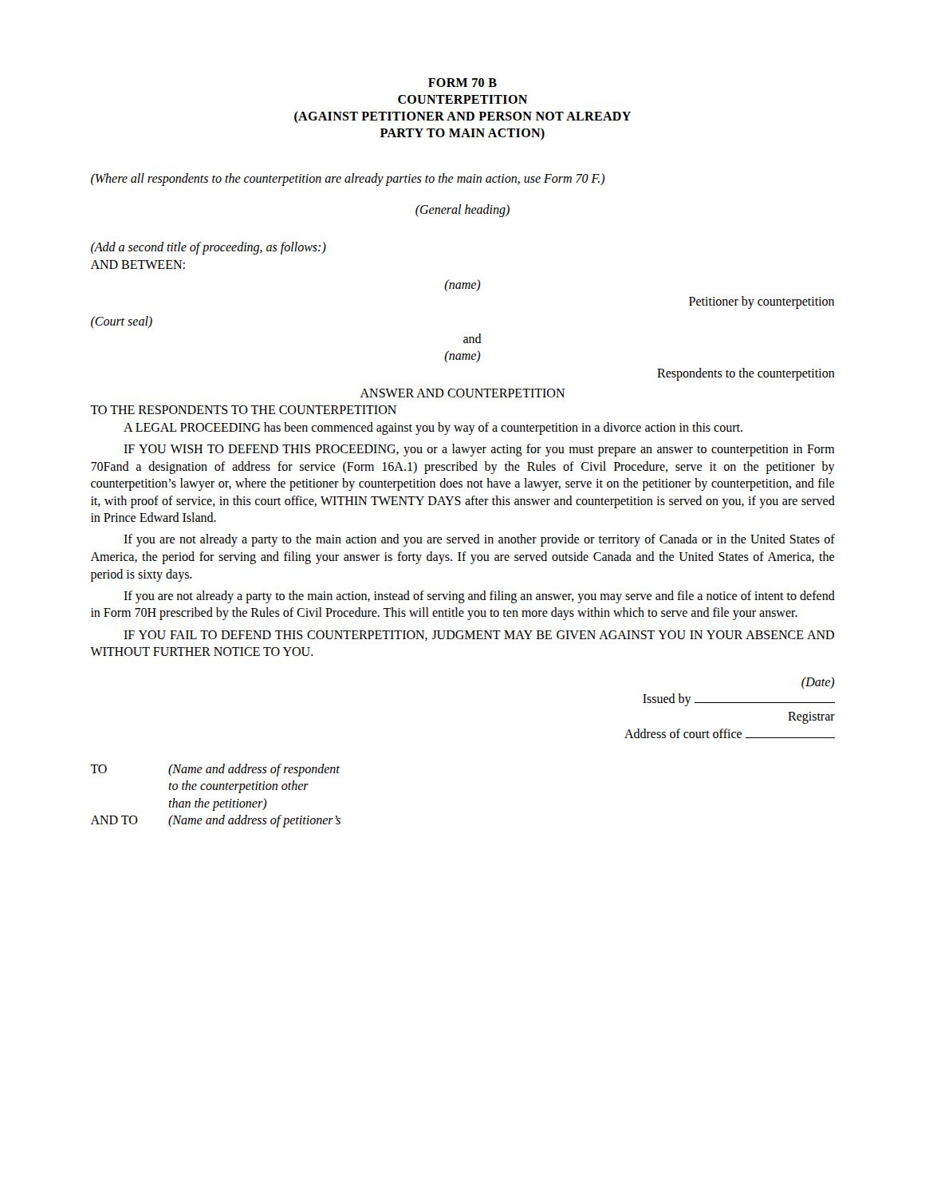FORM 70 B
COUNTERPETITION
(AGAINST PETITIONER AND PERSON NOT ALREADY
PARTY TO MAIN ACTION)
(Where all respondents to the counterpetition are already parties to the main action, use Form 70 F.)
(General heading)
(Add a second title of proceeding, as follows:)
AND BETWEEN:
(name)
Petitioner by counterpetition
(Court seal)
and
(name)
Respondents to the counterpetition
ANSWER AND COUNTERPETITION
TO THE RESPONDENTS TO THE COUNTERPETITION
A LEGAL PROCEEDING has been commenced against you by way of a counterpetition in a divorce action in this court.
IF YOU WISH TO DEFEND THIS PROCEEDING, you or a lawyer acting for you must prepare an answer to counterpetition in Form 70Fand a designation of address for service (Form 16A.1) prescribed by the Rules of Civil Procedure, serve it on the petitioner by counterpetition’s lawyer or, where the petitioner by counterpetition does not have a lawyer, serve it on the petitioner by counterpetition, and file it, with proof of service, in this court office, WITHIN TWENTY DAYS after this answer and counterpetition is served on you, if you are served in Prince Edward Island.
If you are not already a party to the main action and you are served in another provide or territory of Canada or in the United States of America, the period for serving and filing your answer is forty days. If you are served outside Canada and the United States of America, the period is sixty days.
If you are not already a party to the main action, instead of serving and filing an answer, you may serve and file a notice of intent to defend in Form 70H prescribed by the Rules of Civil Procedure. This will entitle you to ten more days within which to serve and file your answer.
IF YOU FAIL TO DEFEND THIS COUNTERPETITION, JUDGMENT MAY BE GIVEN AGAINST YOU IN YOUR ABSENCE AND WITHOUT FURTHER NOTICE TO YOU.
(Date)
Issued by
Registrar
Address of court office
| TO | (Name and address of respondent to the counterpetition other than the petitioner) |
| AND TO | (Name and address of petitioner’s |